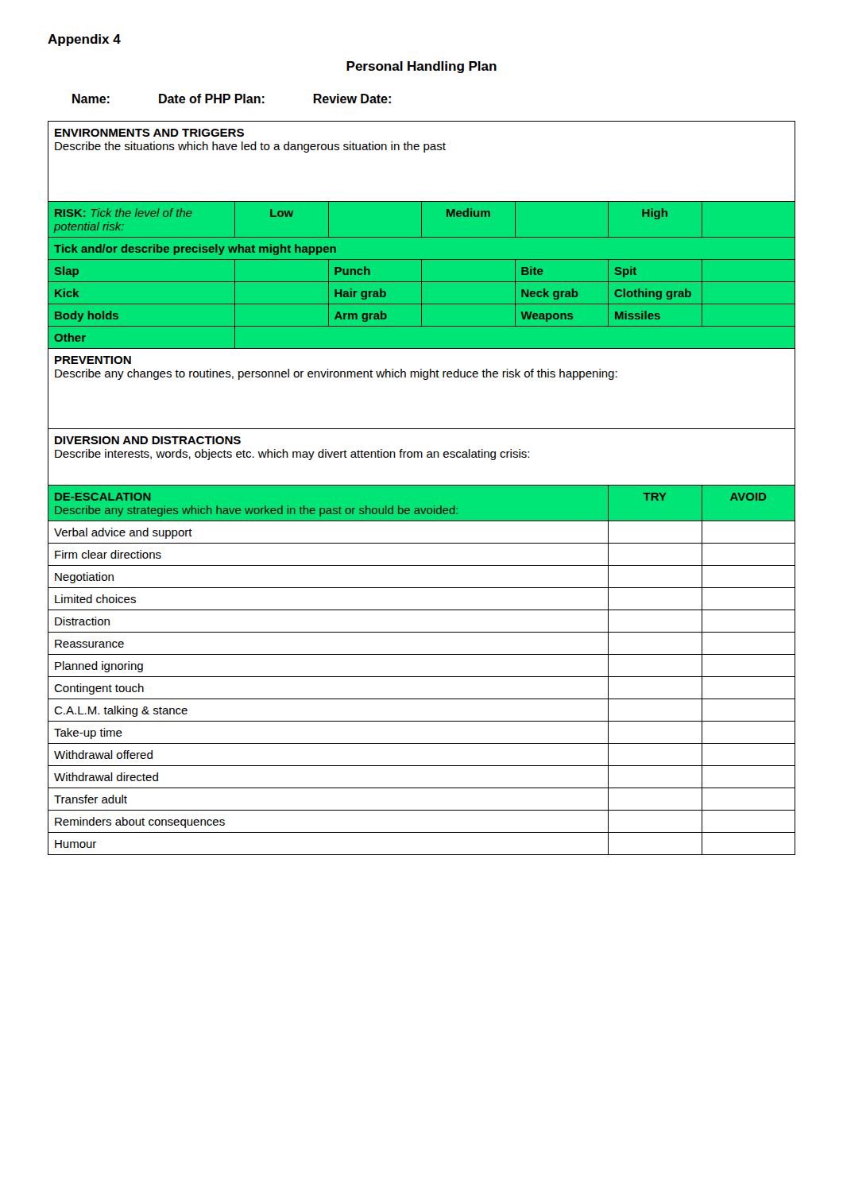Appendix 4
Personal Handling Plan
Name: Date of PHP Plan: Review Date:
| ENVIRONMENTS AND TRIGGERS Describe the situations which have led to a dangerous situation in the past |
| RISK: Tick the level of the potential risk: | Low | | Medium | | High | |
| Tick and/or describe precisely what might happen |
| Slap | | Punch | | Bite | Spit | |
| Kick | | Hair grab | | Neck grab | Clothing grab | |
| Body holds | | Arm grab | | Weapons | Missiles | |
| Other | |
| PREVENTION Describe any changes to routines, personnel or environment which might reduce the risk of this happening: |
| DIVERSION AND DISTRACTIONS Describe interests, words, objects etc. which may divert attention from an escalating crisis: |
| DE-ESCALATION Describe any strategies which have worked in the past or should be avoided: | TRY | AVOID |
| Verbal advice and support | | |
| Firm clear directions | | |
| Negotiation | | |
| Limited choices | | |
| Distraction | | |
| Reassurance | | |
| Planned ignoring | | |
| Contingent touch | | |
| C.A.L.M. talking & stance | | |
| Take-up time | | |
| Withdrawal offered | | |
| Withdrawal directed | | |
| Transfer adult | | |
| Reminders about consequences | | |
| Humour | | |